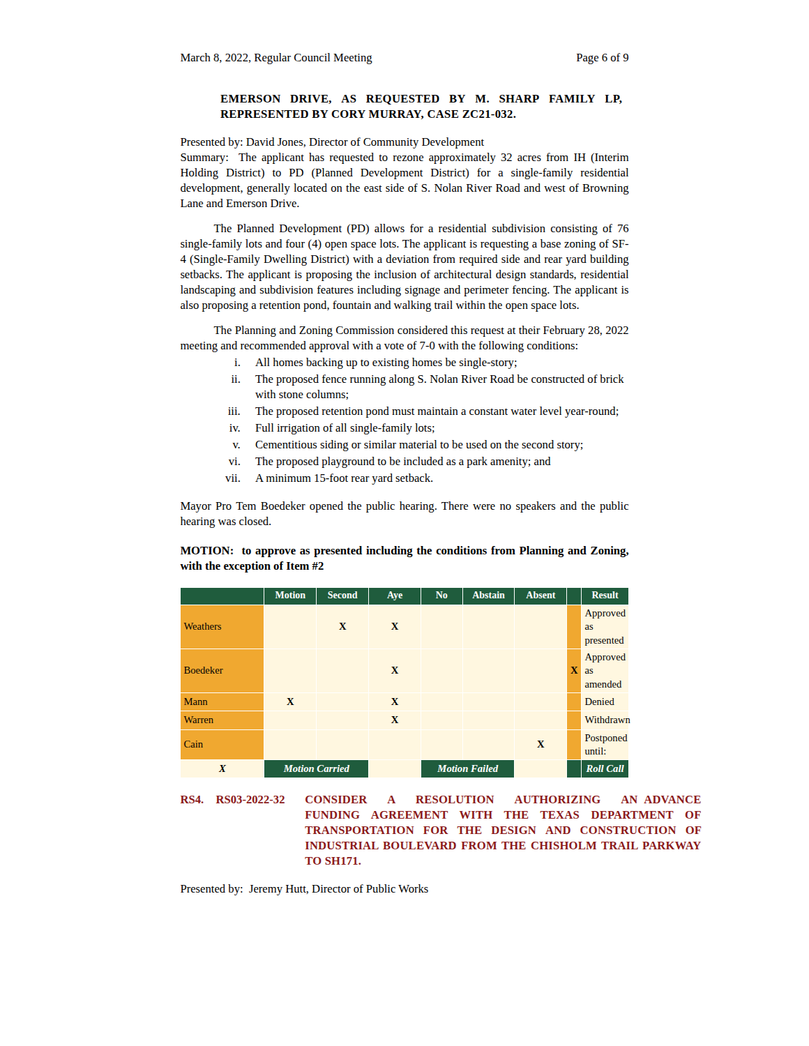March 8, 2022, Regular Council Meeting
Page 6 of 9
EMERSON DRIVE, AS REQUESTED BY M. SHARP FAMILY LP,
REPRESENTED BY CORY MURRAY, CASE ZC21-032.
Presented by: David Jones, Director of Community Development
Summary: The applicant has requested to rezone approximately 32 acres from IH (Interim Holding District) to PD (Planned Development District) for a single-family residential development, generally located on the east side of S. Nolan River Road and west of Browning Lane and Emerson Drive.
The Planned Development (PD) allows for a residential subdivision consisting of 76 single-family lots and four (4) open space lots. The applicant is requesting a base zoning of SF-4 (Single-Family Dwelling District) with a deviation from required side and rear yard building setbacks. The applicant is proposing the inclusion of architectural design standards, residential landscaping and subdivision features including signage and perimeter fencing. The applicant is also proposing a retention pond, fountain and walking trail within the open space lots.
The Planning and Zoning Commission considered this request at their February 28, 2022 meeting and recommended approval with a vote of 7-0 with the following conditions:
i. All homes backing up to existing homes be single-story;
ii. The proposed fence running along S. Nolan River Road be constructed of brick with stone columns;
iii. The proposed retention pond must maintain a constant water level year-round;
iv. Full irrigation of all single-family lots;
v. Cementitious siding or similar material to be used on the second story;
vi. The proposed playground to be included as a park amenity; and
vii. A minimum 15-foot rear yard setback.
Mayor Pro Tem Boedeker opened the public hearing. There were no speakers and the public hearing was closed.
MOTION: to approve as presented including the conditions from Planning and Zoning, with the exception of Item #2
| | Motion | Second | Aye | No | Abstain | Absent | | Result |
| --- | --- | --- | --- | --- | --- | --- | --- | --- |
| Weathers | | X | X | | | | | Approved as presented |
| Boedeker | | | X | | | | X | Approved as amended |
| Mann | X | | X | | | | | Denied |
| Warren | | | X | | | | | Withdrawn |
| Cain | | | | | | X | | Postponed until: |
| X | Motion Carried | | Motion Failed | | | Roll Call |
RS4.
RS03-2022-32
CONSIDER A RESOLUTION AUTHORIZING AN ADVANCE FUNDING AGREEMENT WITH THE TEXAS DEPARTMENT OF TRANSPORTATION FOR THE DESIGN AND CONSTRUCTION OF INDUSTRIAL BOULEVARD FROM THE CHISHOLM TRAIL PARKWAY TO SH171.
Presented by: Jeremy Hutt, Director of Public Works